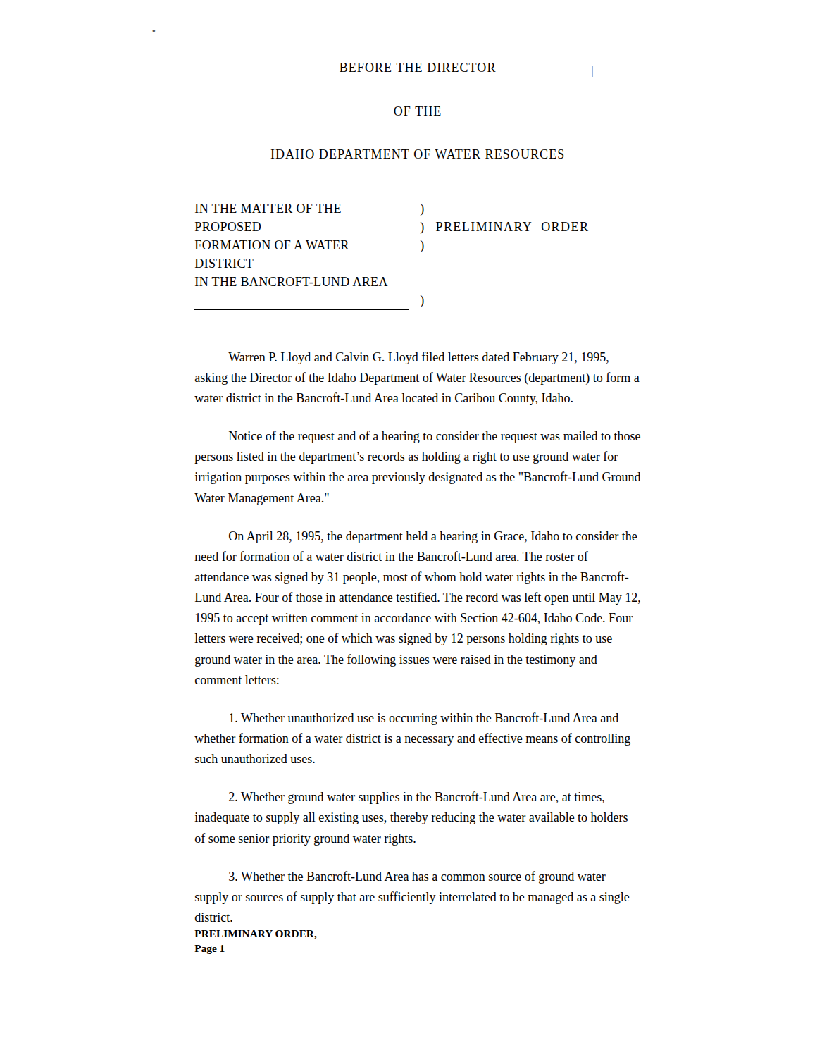•
|
BEFORE THE DIRECTOR
OF THE
IDAHO DEPARTMENT OF WATER RESOURCES
| IN THE MATTER OF THE PROPOSED FORMATION OF A WATER DISTRICT IN THE BANCROFT-LUND AREA | ) ) ) | PRELIMINARY ORDER |
| | ) | |
Warren P. Lloyd and Calvin G. Lloyd filed letters dated February 21, 1995, asking the Director of the Idaho Department of Water Resources (department) to form a water district in the Bancroft-Lund Area located in Caribou County, Idaho.
Notice of the request and of a hearing to consider the request was mailed to those persons listed in the department’s records as holding a right to use ground water for irrigation purposes within the area previously designated as the "Bancroft-Lund Ground Water Management Area."
On April 28, 1995, the department held a hearing in Grace, Idaho to consider the need for formation of a water district in the Bancroft-Lund area. The roster of attendance was signed by 31 people, most of whom hold water rights in the Bancroft-Lund Area. Four of those in attendance testified. The record was left open until May 12, 1995 to accept written comment in accordance with Section 42-604, Idaho Code. Four letters were received; one of which was signed by 12 persons holding rights to use ground water in the area. The following issues were raised in the testimony and comment letters:
1. Whether unauthorized use is occurring within the Bancroft-Lund Area and whether formation of a water district is a necessary and effective means of controlling such unauthorized uses.
2. Whether ground water supplies in the Bancroft-Lund Area are, at times, inadequate to supply all existing uses, thereby reducing the water available to holders of some senior priority ground water rights.
3. Whether the Bancroft-Lund Area has a common source of ground water supply or sources of supply that are sufficiently interrelated to be managed as a single district.
PRELIMINARY ORDER,
Page 1